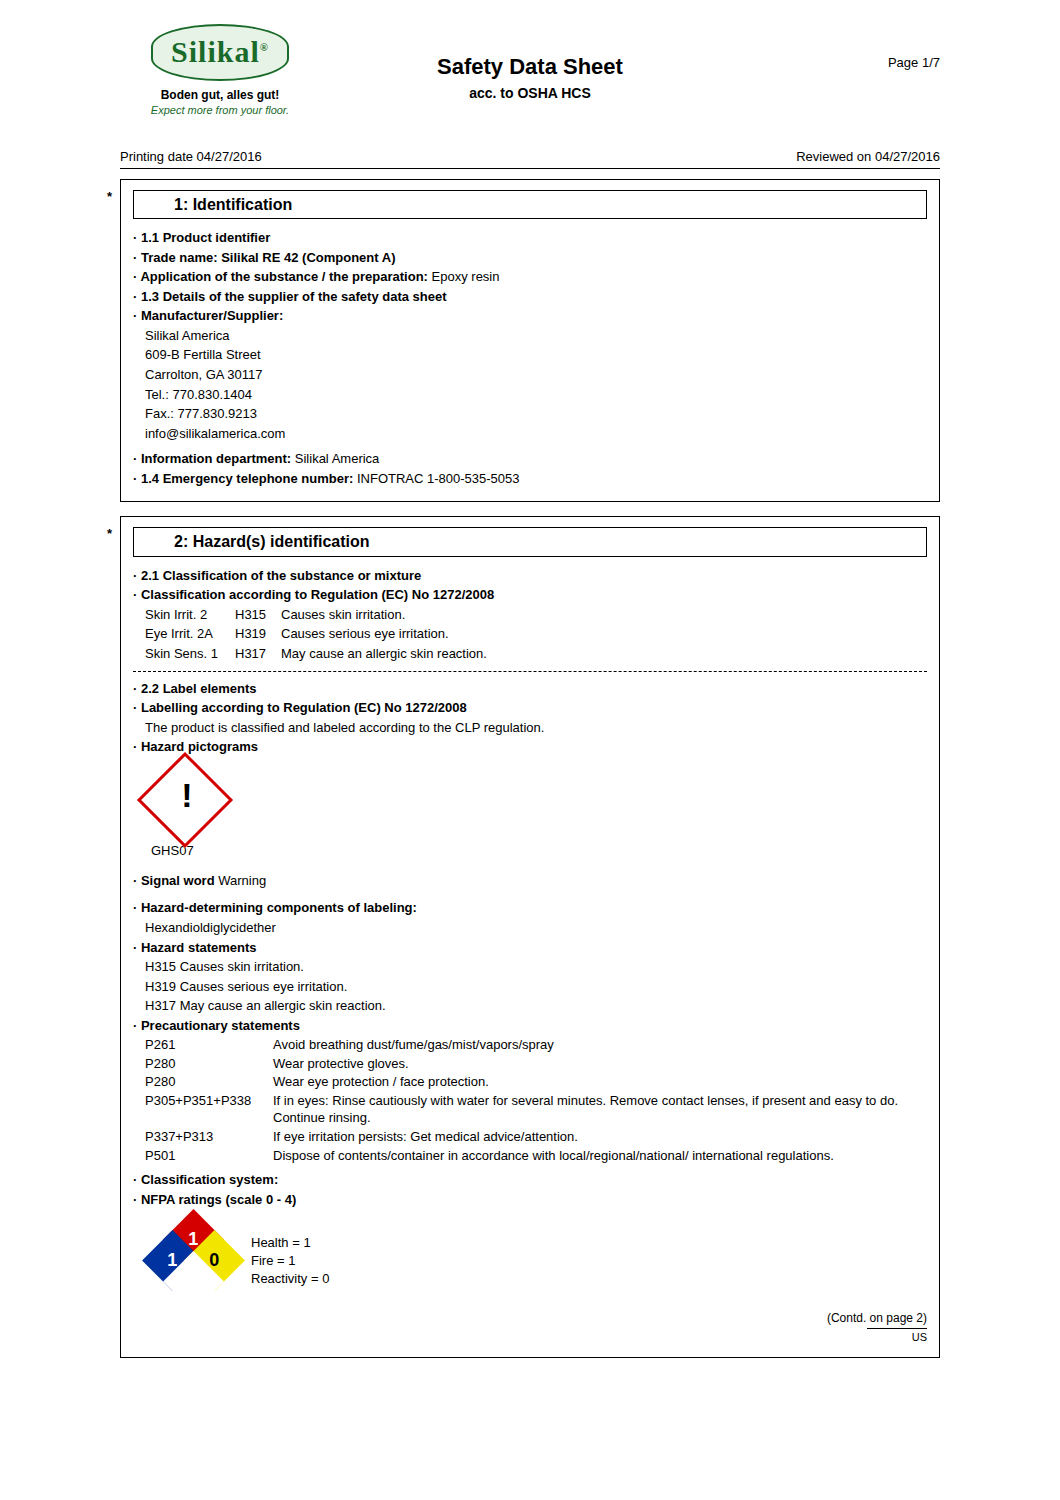Silikal®
Boden gut, alles gut!
Expect more from your floor.
Page 1/7
Safety Data Sheet
acc. to OSHA HCS
Printing date 04/27/2016 Reviewed on 04/27/2016
*
1: Identification
1.1 Product identifier
Trade name: Silikal RE 42 (Component A)
Application of the substance / the preparation: Epoxy resin
1.3 Details of the supplier of the safety data sheet
Manufacturer/Supplier:
Silikal America
609-B Fertilla Street
Carrolton, GA 30117
Tel.: 770.830.1404
Fax.: 777.830.9213
info@silikalamerica.com
Information department: Silikal America
1.4 Emergency telephone number: INFOTRAC 1-800-535-5053
*
2: Hazard(s) identification
2.1 Classification of the substance or mixture
Classification according to Regulation (EC) No 1272/2008
Skin Irrit. 2 H315 Causes skin irritation.
Eye Irrit. 2A H319 Causes serious eye irritation.
Skin Sens. 1 H317 May cause an allergic skin reaction.
2.2 Label elements
Labelling according to Regulation (EC) No 1272/2008
The product is classified and labeled according to the CLP regulation.
Hazard pictograms
!
GHS07
Signal word Warning
Hazard-determining components of labeling:
Hexandioldiglycidether
Hazard statements
H315 Causes skin irritation.
H319 Causes serious eye irritation.
H317 May cause an allergic skin reaction.
Precautionary statements
| P261 | Avoid breathing dust/fume/gas/mist/vapors/spray |
| P280 | Wear protective gloves. |
| P280 | Wear eye protection / face protection. |
| P305+P351+P338 | If in eyes: Rinse cautiously with water for several minutes. Remove contact lenses, if present and easy to do. Continue rinsing. |
| P337+P313 | If eye irritation persists: Get medical advice/attention. |
| P501 | Dispose of contents/container in accordance with local/regional/national/ international regulations. |
Classification system:
NFPA ratings (scale 0 - 4)
1
1
0
Health = 1
Fire = 1
Reactivity = 0
(Contd. on page 2) US